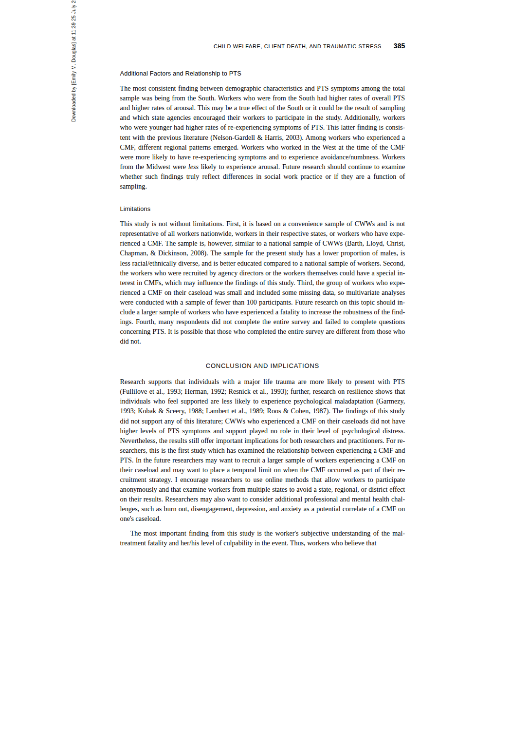Downloaded by [Emily M. Douglas] at 11:39 25 July 2013
CHILD WELFARE, CLIENT DEATH, AND TRAUMATIC STRESS 385
Additional Factors and Relationship to PTS
The most consistent finding between demographic characteristics and PTS symptoms among the total sample was being from the South. Workers who were from the South had higher rates of overall PTS and higher rates of arousal. This may be a true effect of the South or it could be the result of sampling and which state agencies encouraged their workers to participate in the study. Additionally, workers who were younger had higher rates of re-experiencing symptoms of PTS. This latter finding is consistent with the previous literature (Nelson-Gardell & Harris, 2003). Among workers who experienced a CMF, different regional patterns emerged. Workers who worked in the West at the time of the CMF were more likely to have re-experiencing symptoms and to experience avoidance/numbness. Workers from the Midwest were less likely to experience arousal. Future research should continue to examine whether such findings truly reflect differences in social work practice or if they are a function of sampling.
Limitations
This study is not without limitations. First, it is based on a convenience sample of CWWs and is not representative of all workers nationwide, workers in their respective states, or workers who have experienced a CMF. The sample is, however, similar to a national sample of CWWs (Barth, Lloyd, Christ, Chapman, & Dickinson, 2008). The sample for the present study has a lower proportion of males, is less racial/ethnically diverse, and is better educated compared to a national sample of workers. Second, the workers who were recruited by agency directors or the workers themselves could have a special interest in CMFs, which may influence the findings of this study. Third, the group of workers who experienced a CMF on their caseload was small and included some missing data, so multivariate analyses were conducted with a sample of fewer than 100 participants. Future research on this topic should include a larger sample of workers who have experienced a fatality to increase the robustness of the findings. Fourth, many respondents did not complete the entire survey and failed to complete questions concerning PTS. It is possible that those who completed the entire survey are different from those who did not.
CONCLUSION AND IMPLICATIONS
Research supports that individuals with a major life trauma are more likely to present with PTS (Fullilove et al., 1993; Herman, 1992; Resnick et al., 1993); further, research on resilience shows that individuals who feel supported are less likely to experience psychological maladaptation (Garmezy, 1993; Kobak & Sceery, 1988; Lambert et al., 1989; Roos & Cohen, 1987). The findings of this study did not support any of this literature; CWWs who experienced a CMF on their caseloads did not have higher levels of PTS symptoms and support played no role in their level of psychological distress. Nevertheless, the results still offer important implications for both researchers and practitioners. For researchers, this is the first study which has examined the relationship between experiencing a CMF and PTS. In the future researchers may want to recruit a larger sample of workers experiencing a CMF on their caseload and may want to place a temporal limit on when the CMF occurred as part of their recruitment strategy. I encourage researchers to use online methods that allow workers to participate anonymously and that examine workers from multiple states to avoid a state, regional, or district effect on their results. Researchers may also want to consider additional professional and mental health challenges, such as burn out, disengagement, depression, and anxiety as a potential correlate of a CMF on one's caseload.
The most important finding from this study is the worker's subjective understanding of the maltreatment fatality and her/his level of culpability in the event. Thus, workers who believe that